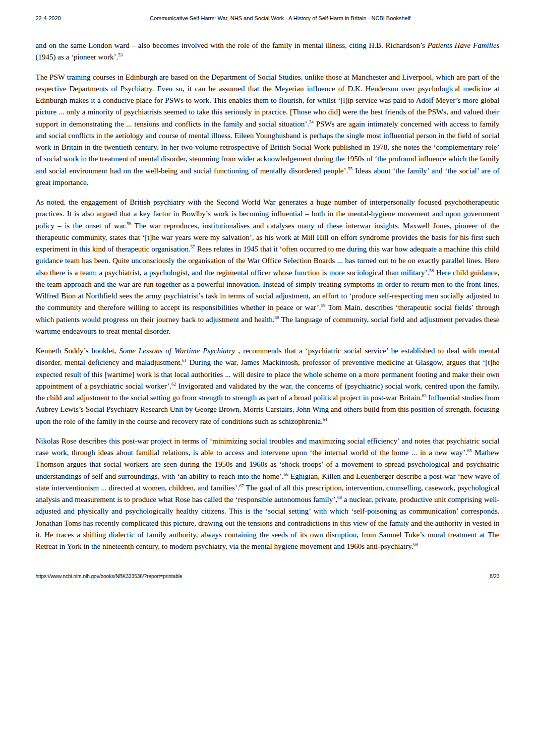22-4-2020
Communicative Self-Harm: War, NHS and Social Work - A History of Self-Harm in Britain - NCBI Bookshelf
and on the same London ward – also becomes involved with the role of the family in mental illness, citing H.B. Richardson’s Patients Have Families (1945) as a ‘pioneer work’.53
The PSW training courses in Edinburgh are based on the Department of Social Studies, unlike those at Manchester and Liverpool, which are part of the respective Departments of Psychiatry. Even so, it can be assumed that the Meyerian influence of D.K. Henderson over psychological medicine at Edinburgh makes it a conducive place for PSWs to work. This enables them to flourish, for whilst ‘[l]ip service was paid to Adolf Meyer’s more global picture ... only a minority of psychiatrists seemed to take this seriously in practice. [Those who did] were the best friends of the PSWs, and valued their support in demonstrating the ... tensions and conflicts in the family and social situation’.54 PSWs are again intimately concerned with access to family and social conflicts in the aetiology and course of mental illness. Eileen Younghusband is perhaps the single most influential person in the field of social work in Britain in the twentieth century. In her two-volume retrospective of British Social Work published in 1978, she notes the ‘complementary role’ of social work in the treatment of mental disorder, stemming from wider acknowledgement during the 1950s of ‘the profound influence which the family and social environment had on the well-being and social functioning of mentally disordered people’.55 Ideas about ‘the family’ and ‘the social’ are of great importance.
As noted, the engagement of British psychiatry with the Second World War generates a huge number of interpersonally focused psychotherapeutic practices. It is also argued that a key factor in Bowlby’s work is becoming influential – both in the mental-hygiene movement and upon government policy – is the onset of war.56 The war reproduces, institutionalises and catalyses many of these interwar insights. Maxwell Jones, pioneer of the therapeutic community, states that ‘[t]he war years were my salvation’, as his work at Mill Hill on effort syndrome provides the basis for his first such experiment in this kind of therapeutic organisation.57 Rees relates in 1945 that it ‘often occurred to me during this war how adequate a machine this child guidance team has been. Quite unconsciously the organisation of the War Office Selection Boards ... has turned out to be on exactly parallel lines. Here also there is a team: a psychiatrist, a psychologist, and the regimental officer whose function is more sociological than military’.58 Here child guidance, the team approach and the war are run together as a powerful innovation. Instead of simply treating symptoms in order to return men to the front lines, Wilfred Bion at Northfield sees the army psychiatrist’s task in terms of social adjustment, an effort to ‘produce self-respecting men socially adjusted to the community and therefore willing to accept its responsibilities whether in peace or war’.59 Tom Main, describes ‘therapeutic social fields’ through which patients would progress on their journey back to adjustment and health.60 The language of community, social field and adjustment pervades these wartime endeavours to treat mental disorder.
Kenneth Soddy’s booklet, Some Lessons of Wartime Psychiatry , recommends that a ‘psychiatric social service’ be established to deal with mental disorder, mental deficiency and maladjustment.61 During the war, James Mackintosh, professor of preventive medicine at Glasgow, argues that ‘[t]he expected result of this [wartime] work is that local authorities ... will desire to place the whole scheme on a more permanent footing and make their own appointment of a psychiatric social worker’.62 Invigorated and validated by the war, the concerns of (psychiatric) social work, centred upon the family, the child and adjustment to the social setting go from strength to strength as part of a broad political project in post-war Britain.63 Influential studies from Aubrey Lewis’s Social Psychiatry Research Unit by George Brown, Morris Carstairs, John Wing and others build from this position of strength, focusing upon the role of the family in the course and recovery rate of conditions such as schizophrenia.64
Nikolas Rose describes this post-war project in terms of ‘minimizing social troubles and maximizing social efficiency’ and notes that psychiatric social case work, through ideas about familial relations, is able to access and intervene upon ‘the internal world of the home ... in a new way’.65 Mathew Thomson argues that social workers are seen during the 1950s and 1960s as ‘shock troops’ of a movement to spread psychological and psychiatric understandings of self and surroundings, with ‘an ability to reach into the home’.66 Eghigian, Killen and Leuenberger describe a post-war ‘new wave of state interventionism ... directed at women, children, and families’.67 The goal of all this prescription, intervention, counselling, casework, psychological analysis and measurement is to produce what Rose has called the ‘responsible autonomous family’,68 a nuclear, private, productive unit comprising well-adjusted and physically and psychologically healthy citizens. This is the ‘social setting’ with which ‘self-poisoning as communication’ corresponds. Jonathan Toms has recently complicated this picture, drawing out the tensions and contradictions in this view of the family and the authority in vested in it. He traces a shifting dialectic of family authority, always containing the seeds of its own disruption, from Samuel Tuke’s moral treatment at The Retreat in York in the nineteenth century, to modern psychiatry, via the mental hygiene movement and 1960s anti-psychiatry.69
https://www.ncbi.nlm.nih.gov/books/NBK333536/?report=printable
8/23